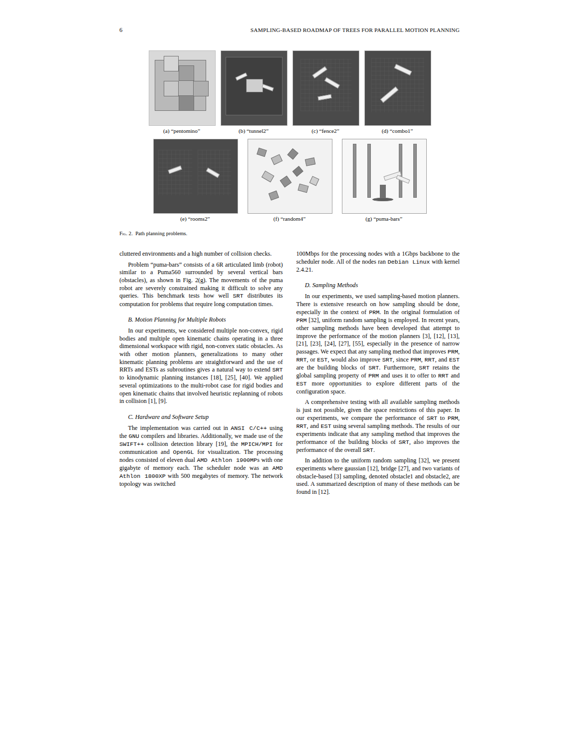6
SAMPLING-BASED ROADMAP OF TREES FOR PARALLEL MOTION PLANNING
(a) “pentomino”
(b) “tunnel2”
(c) “fence2”
(d) “combo1”
(e) “rooms2”
(f) “random4”
(g) “puma-bars”
Fig. 2. Path planning problems.
cluttered environments and a high number of collision checks.
Problem “puma-bars” consists of a 6R articulated limb (robot) similar to a Puma560 surrounded by several vertical bars (obstacles), as shown in Fig. 2(g). The movements of the puma robot are severely constrained making it difficult to solve any queries. This benchmark tests how well SRT distributes its computation for problems that require long computation times.
B. Motion Planning for Multiple Robots
In our experiments, we considered multiple non-convex, rigid bodies and multiple open kinematic chains operating in a three dimensional workspace with rigid, non-convex static obstacles. As with other motion planners, generalizations to many other kinematic planning problems are straightforward and the use of RRTs and ESTs as subroutines gives a natural way to extend SRT to kinodynamic planning instances [18], [25], [40]. We applied several optimizations to the multi-robot case for rigid bodies and open kinematic chains that involved heuristic replanning of robots in collision [1], [9].
C. Hardware and Software Setup
The implementation was carried out in ANSI C/C++ using the GNU compilers and libraries. Additionally, we made use of the SWIFT++ collision detection library [19], the MPICH/MPI for communication and OpenGL for visualization. The processing nodes consisted of eleven dual AMD Athlon 1900MPs with one gigabyte of memory each. The scheduler node was an AMD Athlon 1800XP with 500 megabytes of memory. The network topology was switched
100Mbps for the processing nodes with a 1Gbps backbone to the scheduler node. All of the nodes ran Debian Linux with kernel 2.4.21.
D. Sampling Methods
In our experiments, we used sampling-based motion planners. There is extensive research on how sampling should be done, especially in the context of PRM. In the original formulation of PRM [32], uniform random sampling is employed. In recent years, other sampling methods have been developed that attempt to improve the performance of the motion planners [3], [12], [13], [21], [23], [24], [27], [55], especially in the presence of narrow passages. We expect that any sampling method that improves PRM, RRT, or EST, would also improve SRT, since PRM, RRT, and EST are the building blocks of SRT. Furthermore, SRT retains the global sampling property of PRM and uses it to offer to RRT and EST more opportunities to explore different parts of the configuration space.
A comprehensive testing with all available sampling methods is just not possible, given the space restrictions of this paper. In our experiments, we compare the performance of SRT to PRM, RRT, and EST using several sampling methods. The results of our experiments indicate that any sampling method that improves the performance of the building blocks of SRT, also improves the performance of the overall SRT.
In addition to the uniform random sampling [32], we present experiments where gaussian [12], bridge [27], and two variants of obstacle-based [3] sampling, denoted obstacle1 and obstacle2, are used. A summarized description of many of these methods can be found in [12].